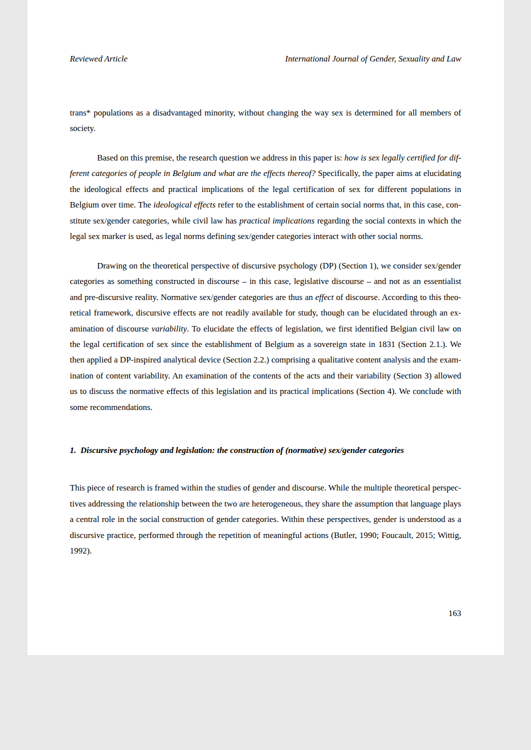Reviewed Article International Journal of Gender, Sexuality and Law
trans* populations as a disadvantaged minority, without changing the way sex is determined for all members of society.
Based on this premise, the research question we address in this paper is: how is sex legally certified for different categories of people in Belgium and what are the effects thereof? Specifically, the paper aims at elucidating the ideological effects and practical implications of the legal certification of sex for different populations in Belgium over time. The ideological effects refer to the establishment of certain social norms that, in this case, constitute sex/gender categories, while civil law has practical implications regarding the social contexts in which the legal sex marker is used, as legal norms defining sex/gender categories interact with other social norms.
Drawing on the theoretical perspective of discursive psychology (DP) (Section 1), we consider sex/gender categories as something constructed in discourse – in this case, legislative discourse – and not as an essentialist and pre-discursive reality. Normative sex/gender categories are thus an effect of discourse. According to this theoretical framework, discursive effects are not readily available for study, though can be elucidated through an examination of discourse variability. To elucidate the effects of legislation, we first identified Belgian civil law on the legal certification of sex since the establishment of Belgium as a sovereign state in 1831 (Section 2.1.). We then applied a DP-inspired analytical device (Section 2.2.) comprising a qualitative content analysis and the examination of content variability. An examination of the contents of the acts and their variability (Section 3) allowed us to discuss the normative effects of this legislation and its practical implications (Section 4). We conclude with some recommendations.
1. Discursive psychology and legislation: the construction of (normative) sex/gender categories
This piece of research is framed within the studies of gender and discourse. While the multiple theoretical perspectives addressing the relationship between the two are heterogeneous, they share the assumption that language plays a central role in the social construction of gender categories. Within these perspectives, gender is understood as a discursive practice, performed through the repetition of meaningful actions (Butler, 1990; Foucault, 2015; Wittig, 1992).
163